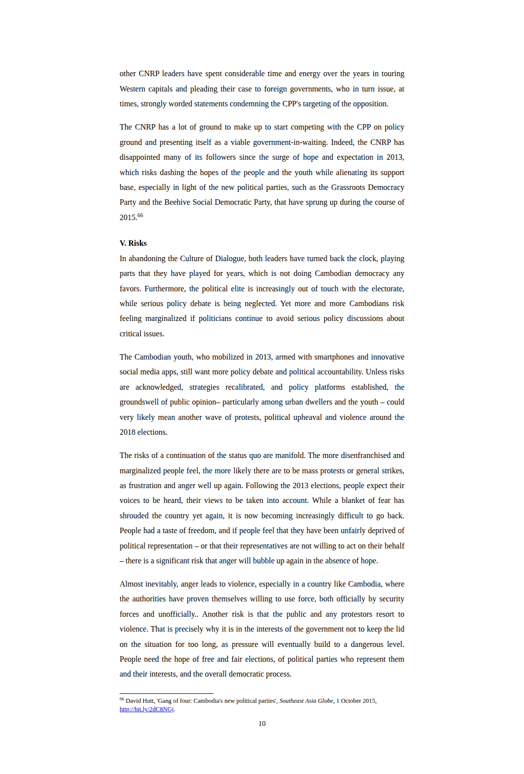other CNRP leaders have spent considerable time and energy over the years in touring Western capitals and pleading their case to foreign governments, who in turn issue, at times, strongly worded statements condemning the CPP's targeting of the opposition.
The CNRP has a lot of ground to make up to start competing with the CPP on policy ground and presenting itself as a viable government-in-waiting. Indeed, the CNRP has disappointed many of its followers since the surge of hope and expectation in 2013, which risks dashing the hopes of the people and the youth while alienating its support base, especially in light of the new political parties, such as the Grassroots Democracy Party and the Beehive Social Democratic Party, that have sprung up during the course of 2015.66
V. Risks
In abandoning the Culture of Dialogue, both leaders have turned back the clock, playing parts that they have played for years, which is not doing Cambodian democracy any favors. Furthermore, the political elite is increasingly out of touch with the electorate, while serious policy debate is being neglected. Yet more and more Cambodians risk feeling marginalized if politicians continue to avoid serious policy discussions about critical issues.
The Cambodian youth, who mobilized in 2013, armed with smartphones and innovative social media apps, still want more policy debate and political accountability. Unless risks are acknowledged, strategies recalibrated, and policy platforms established, the groundswell of public opinion– particularly among urban dwellers and the youth – could very likely mean another wave of protests, political upheaval and violence around the 2018 elections.
The risks of a continuation of the status quo are manifold. The more disenfranchised and marginalized people feel, the more likely there are to be mass protests or general strikes, as frustration and anger well up again. Following the 2013 elections, people expect their voices to be heard, their views to be taken into account. While a blanket of fear has shrouded the country yet again, it is now becoming increasingly difficult to go back. People had a taste of freedom, and if people feel that they have been unfairly deprived of political representation – or that their representatives are not willing to act on their behalf – there is a significant risk that anger will bubble up again in the absence of hope.
Almost inevitably, anger leads to violence, especially in a country like Cambodia, where the authorities have proven themselves willing to use force, both officially by security forces and unofficially.. Another risk is that the public and any protestors resort to violence. That is precisely why it is in the interests of the government not to keep the lid on the situation for too long, as pressure will eventually build to a dangerous level. People need the hope of free and fair elections, of political parties who represent them and their interests, and the overall democratic process.
66 David Hutt, 'Gang of four: Cambodia's new political parties', Southeast Asia Globe, 1 October 2015, http://bit.ly/2dC8NGj.
10